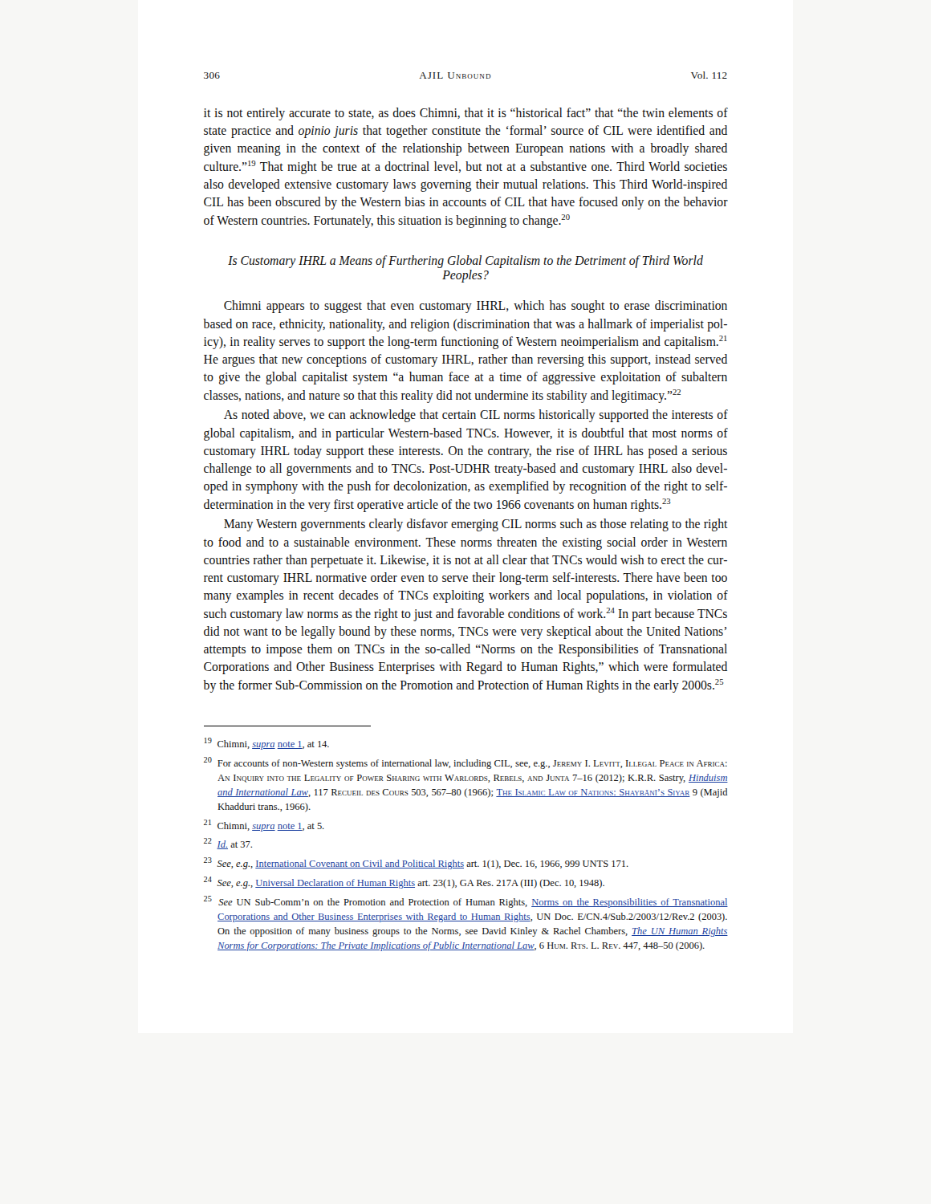306 AJIL Unbound Vol. 112
it is not entirely accurate to state, as does Chimni, that it is “historical fact” that “the twin elements of state practice and opinio juris that together constitute the ‘formal’ source of CIL were identified and given meaning in the context of the relationship between European nations with a broadly shared culture.”19 That might be true at a doctrinal level, but not at a substantive one. Third World societies also developed extensive customary laws governing their mutual relations. This Third World-inspired CIL has been obscured by the Western bias in accounts of CIL that have focused only on the behavior of Western countries. Fortunately, this situation is beginning to change.20
Is Customary IHRL a Means of Furthering Global Capitalism to the Detriment of Third World Peoples?
Chimni appears to suggest that even customary IHRL, which has sought to erase discrimination based on race, ethnicity, nationality, and religion (discrimination that was a hallmark of imperialist policy), in reality serves to support the long-term functioning of Western neoimperialism and capitalism.21 He argues that new conceptions of customary IHRL, rather than reversing this support, instead served to give the global capitalist system “a human face at a time of aggressive exploitation of subaltern classes, nations, and nature so that this reality did not undermine its stability and legitimacy.”22
As noted above, we can acknowledge that certain CIL norms historically supported the interests of global capitalism, and in particular Western-based TNCs. However, it is doubtful that most norms of customary IHRL today support these interests. On the contrary, the rise of IHRL has posed a serious challenge to all governments and to TNCs. Post-UDHR treaty-based and customary IHRL also developed in symphony with the push for decolonization, as exemplified by recognition of the right to self-determination in the very first operative article of the two 1966 covenants on human rights.23
Many Western governments clearly disfavor emerging CIL norms such as those relating to the right to food and to a sustainable environment. These norms threaten the existing social order in Western countries rather than perpetuate it. Likewise, it is not at all clear that TNCs would wish to erect the current customary IHRL normative order even to serve their long-term self-interests. There have been too many examples in recent decades of TNCs exploiting workers and local populations, in violation of such customary law norms as the right to just and favorable conditions of work.24 In part because TNCs did not want to be legally bound by these norms, TNCs were very skeptical about the United Nations’ attempts to impose them on TNCs in the so-called “Norms on the Responsibilities of Transnational Corporations and Other Business Enterprises with Regard to Human Rights,” which were formulated by the former Sub-Commission on the Promotion and Protection of Human Rights in the early 2000s.25
19 Chimni, supra note 1, at 14.
20 For accounts of non-Western systems of international law, including CIL, see, e.g., Jeremy I. Levitt, Illegal Peace in Africa: An Inquiry into the Legality of Power Sharing with Warlords, Rebels, and Junta 7–16 (2012); K.R.R. Sastry, Hinduism and International Law, 117 Recueil des Cours 503, 567–80 (1966); The Islamic Law of Nations: Shaybānī’s Siyar 9 (Majid Khadduri trans., 1966).
21 Chimni, supra note 1, at 5.
22 Id. at 37.
23 See, e.g., International Covenant on Civil and Political Rights art. 1(1), Dec. 16, 1966, 999 UNTS 171.
24 See, e.g., Universal Declaration of Human Rights art. 23(1), GA Res. 217A (III) (Dec. 10, 1948).
25 See UN Sub-Comm’n on the Promotion and Protection of Human Rights, Norms on the Responsibilities of Transnational Corporations and Other Business Enterprises with Regard to Human Rights, UN Doc. E/CN.4/Sub.2/2003/12/Rev.2 (2003). On the opposition of many business groups to the Norms, see David Kinley & Rachel Chambers, The UN Human Rights Norms for Corporations: The Private Implications of Public International Law, 6 Hum. Rts. L. Rev. 447, 448–50 (2006).